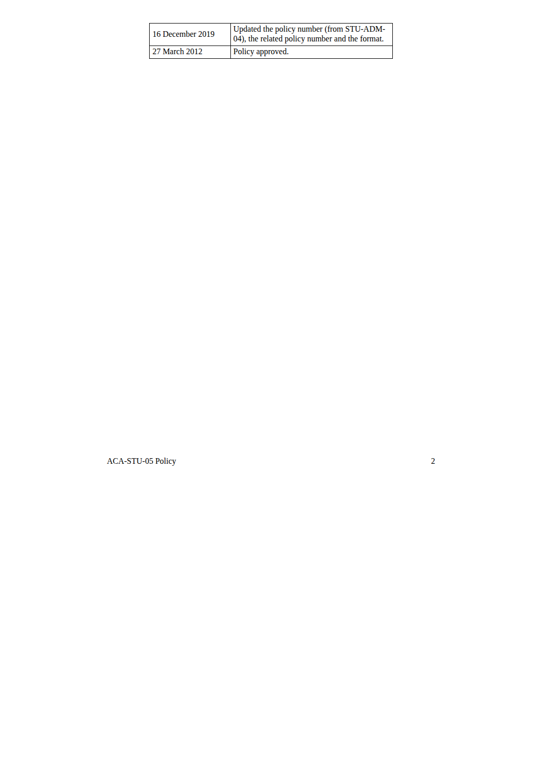| 16 December 2019 | Updated the policy number (from STU-ADM-04), the related policy number and the format. |
| 27 March 2012 | Policy approved. |
ACA-STU-05 Policy 2